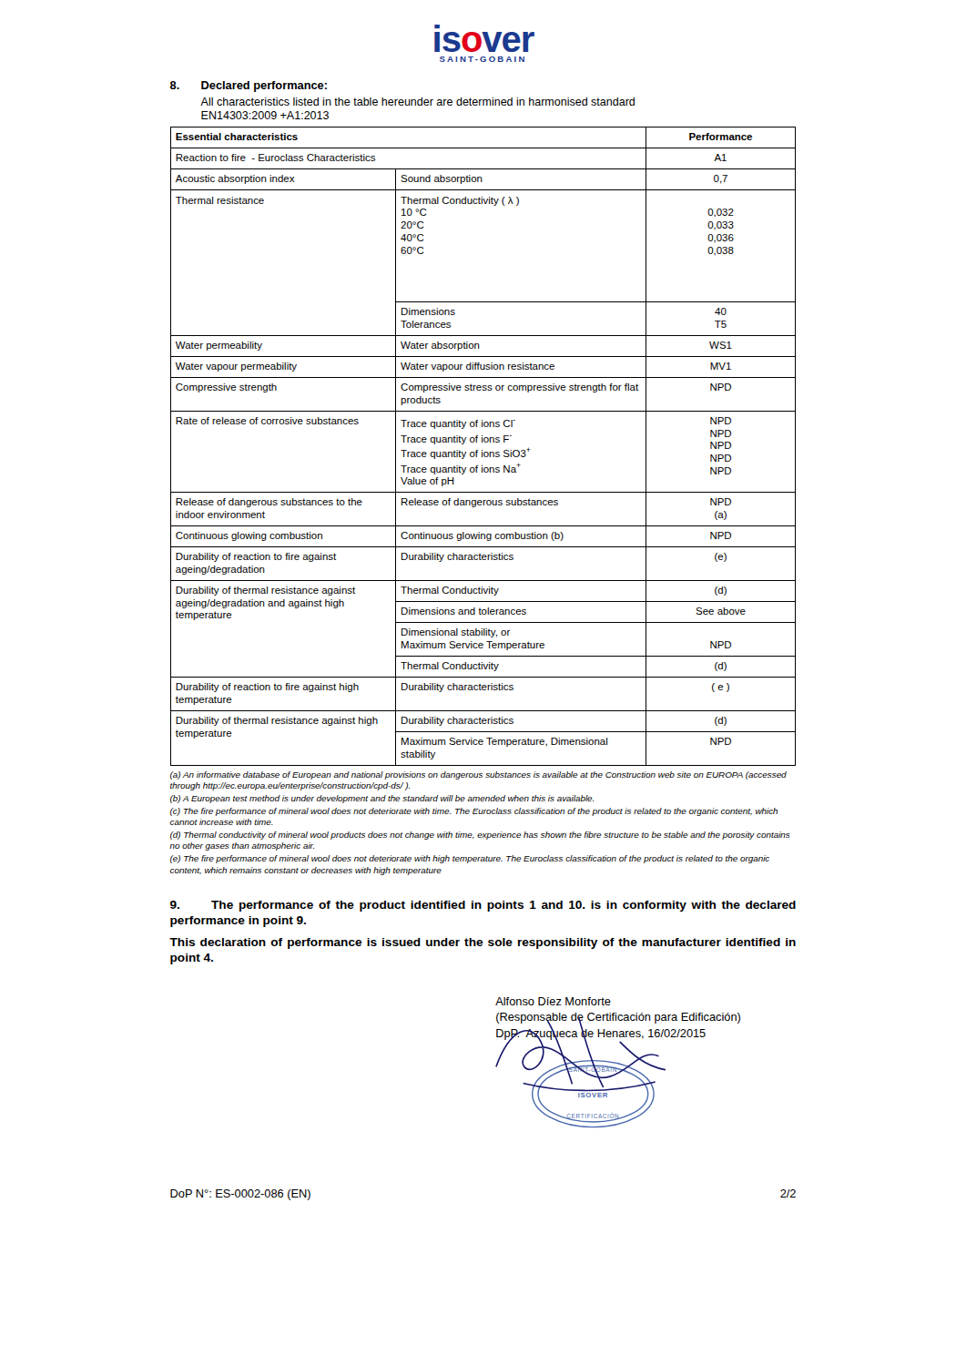isover
SAINT-GOBAIN
8. Declared performance:
All characteristics listed in the table hereunder are determined in harmonised standard
EN14303:2009 +A1:2013
| Essential characteristics | Performance |
| --- | --- |
| Reaction to fire - Euroclass Characteristics | A1 |
| Acoustic absorption index | Sound absorption | 0,7 |
| Thermal resistance | Thermal Conductivity ( λ ) 10 °C 20°C 40°C 60°C | 0,032 0,033 0,036 0,038 |
| Dimensions Tolerances | 40 T5 |
| Water permeability | Water absorption | WS1 |
| Water vapour permeability | Water vapour diffusion resistance | MV1 |
| Compressive strength | Compressive stress or compressive strength for flat products | NPD |
| Rate of release of corrosive substances | Trace quantity of ions Cl - Trace quantity of ions F - Trace quantity of ions SiO3 + Trace quantity of ions Na + Value of pH | NPD NPD NPD NPD NPD |
| Release of dangerous substances to the indoor environment | Release of dangerous substances | NPD (a) |
| Continuous glowing combustion | Continuous glowing combustion (b) | NPD |
| Durability of reaction to fire against ageing/degradation | Durability characteristics | (e) |
| Durability of thermal resistance against ageing/degradation and against high temperature | Thermal Conductivity | (d) |
| Dimensions and tolerances | See above |
| Dimensional stability, or Maximum Service Temperature | NPD |
| Thermal Conductivity | (d) |
| Durability of reaction to fire against high temperature | Durability characteristics | ( e ) |
| Durability of thermal resistance against high temperature | Durability characteristics | (d) |
| Maximum Service Temperature, Dimensional stability | NPD |
(a) An informative database of European and national provisions on dangerous substances is available at the Construction web site on EUROPA (accessed through http://ec.europa.eu/enterprise/construction/cpd-ds/ ).
(b) A European test method is under development and the standard will be amended when this is available.
(c) The fire performance of mineral wool does not deteriorate with time. The Euroclass classification of the product is related to the organic content, which cannot increase with time.
(d) Thermal conductivity of mineral wool products does not change with time, experience has shown the fibre structure to be stable and the porosity contains no other gases than atmospheric air.
(e) The fire performance of mineral wool does not deteriorate with high temperature. The Euroclass classification of the product is related to the organic content, which remains constant or decreases with high temperature
9. The performance of the product identified in points 1 and 10. is in conformity with the declared performance in point 9.
This declaration of performance is issued under the sole responsibility of the manufacturer identified in point 4.
Alfonso Díez Monforte
(Responsable de Certificación para Edificación)
DpP. Azuqueca de Henares, 16/02/2015
SAINT-GOBAIN ISOVER CERTIFICACIÓN
DoP N°: ES-0002-086 (EN)
2/2